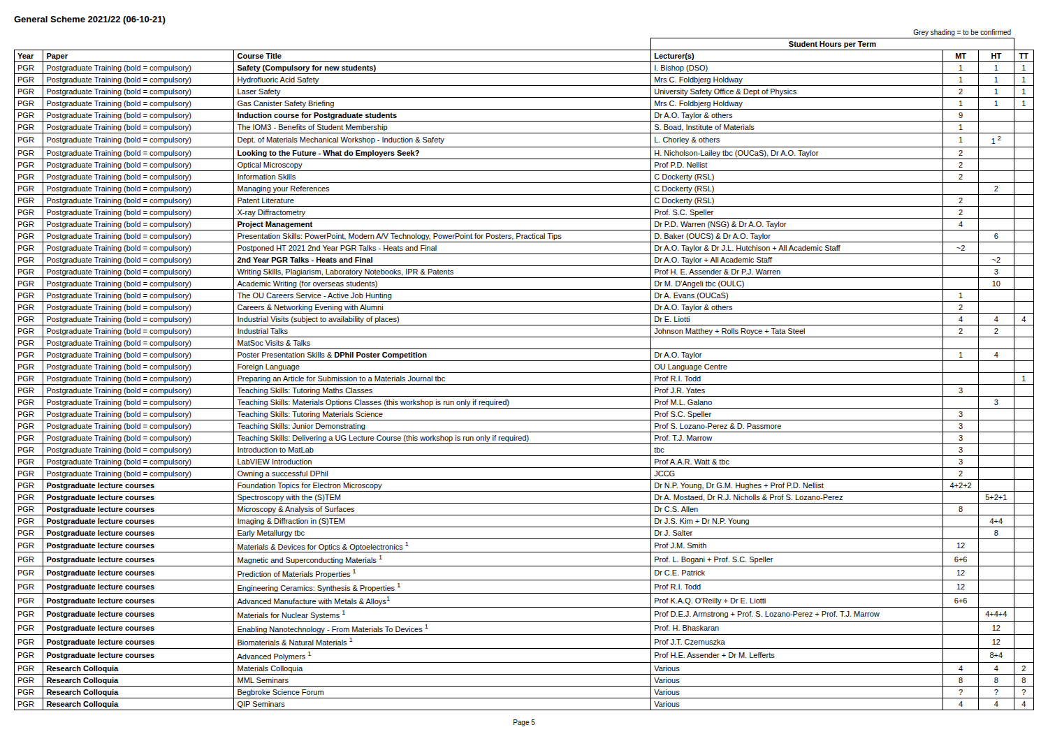General Scheme 2021/22 (06-10-21)
| | Grey shading = to be confirmed |
| --- | --- |
| | Student Hours per Term |
| Year | Paper | Course Title | Lecturer(s) | MT | HT | TT |
| PGR | Postgraduate Training (bold = compulsory) | Safety (Compulsory for new students) | I. Bishop (DSO) | 1 | 1 | 1 |
| PGR | Postgraduate Training (bold = compulsory) | Hydrofluoric Acid Safety | Mrs C. Foldbjerg Holdway | 1 | 1 | 1 |
| PGR | Postgraduate Training (bold = compulsory) | Laser Safety | University Safety Office & Dept of Physics | 2 | 1 | 1 |
| PGR | Postgraduate Training (bold = compulsory) | Gas Canister Safety Briefing | Mrs C. Foldbjerg Holdway | 1 | 1 | 1 |
| PGR | Postgraduate Training (bold = compulsory) | Induction course for Postgraduate students | Dr A.O. Taylor & others | 9 | | |
| PGR | Postgraduate Training (bold = compulsory) | The IOM3 - Benefits of Student Membership | S. Boad, Institute of Materials | 1 | | |
| PGR | Postgraduate Training (bold = compulsory) | Dept. of Materials Mechanical Workshop - Induction & Safety | L. Chorley & others | 1 | 1 2 | |
| PGR | Postgraduate Training (bold = compulsory) | Looking to the Future - What do Employers Seek? | H. Nicholson-Lailey tbc (OUCaS), Dr A.O. Taylor | 2 | | |
| PGR | Postgraduate Training (bold = compulsory) | Optical Microscopy | Prof P.D. Nellist | 2 | | |
| PGR | Postgraduate Training (bold = compulsory) | Information Skills | C Dockerty (RSL) | 2 | | |
| PGR | Postgraduate Training (bold = compulsory) | Managing your References | C Dockerty (RSL) | | 2 | |
| PGR | Postgraduate Training (bold = compulsory) | Patent Literature | C Dockerty (RSL) | 2 | | |
| PGR | Postgraduate Training (bold = compulsory) | X-ray Diffractometry | Prof. S.C. Speller | 2 | | |
| PGR | Postgraduate Training (bold = compulsory) | Project Management | Dr P.D. Warren (NSG) & Dr A.O. Taylor | 4 | | |
| PGR | Postgraduate Training (bold = compulsory) | Presentation Skills: PowerPoint, Modern A/V Technology, PowerPoint for Posters, Practical Tips | D. Baker (OUCS) & Dr A.O. Taylor | | 6 | |
| PGR | Postgraduate Training (bold = compulsory) | Postponed HT 2021 2nd Year PGR Talks - Heats and Final | Dr A.O. Taylor & Dr J.L. Hutchison + All Academic Staff | ~2 | | |
| PGR | Postgraduate Training (bold = compulsory) | 2nd Year PGR Talks - Heats and Final | Dr A.O. Taylor + All Academic Staff | | ~2 | |
| PGR | Postgraduate Training (bold = compulsory) | Writing Skills, Plagiarism, Laboratory Notebooks, IPR & Patents | Prof H. E. Assender & Dr P.J. Warren | | 3 | |
| PGR | Postgraduate Training (bold = compulsory) | Academic Writing (for overseas students) | Dr M. D'Angeli tbc (OULC) | | 10 | |
| PGR | Postgraduate Training (bold = compulsory) | The OU Careers Service - Active Job Hunting | Dr A. Evans (OUCaS) | 1 | | |
| PGR | Postgraduate Training (bold = compulsory) | Careers & Networking Evening with Alumni | Dr A.O. Taylor & others | 2 | | |
| PGR | Postgraduate Training (bold = compulsory) | Industrial Visits (subject to availability of places) | Dr E. Liotti | 4 | 4 | 4 |
| PGR | Postgraduate Training (bold = compulsory) | Industrial Talks | Johnson Matthey + Rolls Royce + Tata Steel | 2 | 2 | |
| PGR | Postgraduate Training (bold = compulsory) | MatSoc Visits & Talks | | | | |
| PGR | Postgraduate Training (bold = compulsory) | Poster Presentation Skills & DPhil Poster Competition | Dr A.O. Taylor | 1 | 4 | |
| PGR | Postgraduate Training (bold = compulsory) | Foreign Language | OU Language Centre | | | |
| PGR | Postgraduate Training (bold = compulsory) | Preparing an Article for Submission to a Materials Journal tbc | Prof R.I. Todd | | | 1 |
| PGR | Postgraduate Training (bold = compulsory) | Teaching Skills: Tutoring Maths Classes | Prof J.R. Yates | 3 | | |
| PGR | Postgraduate Training (bold = compulsory) | Teaching Skills: Materials Options Classes (this workshop is run only if required) | Prof M.L. Galano | | 3 | |
| PGR | Postgraduate Training (bold = compulsory) | Teaching Skills: Tutoring Materials Science | Prof S.C. Speller | 3 | | |
| PGR | Postgraduate Training (bold = compulsory) | Teaching Skills: Junior Demonstrating | Prof S. Lozano-Perez & D. Passmore | 3 | | |
| PGR | Postgraduate Training (bold = compulsory) | Teaching Skills: Delivering a UG Lecture Course (this workshop is run only if required) | Prof. T.J. Marrow | 3 | | |
| PGR | Postgraduate Training (bold = compulsory) | Introduction to MatLab | tbc | 3 | | |
| PGR | Postgraduate Training (bold = compulsory) | LabVIEW Introduction | Prof A.A.R. Watt & tbc | 3 | | |
| PGR | Postgraduate Training (bold = compulsory) | Owning a successful DPhil | JCCG | 2 | | |
| PGR | Postgraduate lecture courses | Foundation Topics for Electron Microscopy | Dr N.P. Young, Dr G.M. Hughes + Prof P.D. Nellist | 4+2+2 | | |
| PGR | Postgraduate lecture courses | Spectroscopy with the (S)TEM | Dr A. Mostaed, Dr R.J. Nicholls & Prof S. Lozano-Perez | | 5+2+1 | |
| PGR | Postgraduate lecture courses | Microscopy & Analysis of Surfaces | Dr C.S. Allen | 8 | | |
| PGR | Postgraduate lecture courses | Imaging & Diffraction in (S)TEM | Dr J.S. Kim + Dr N.P. Young | | 4+4 | |
| PGR | Postgraduate lecture courses | Early Metallurgy tbc | Dr J. Salter | | 8 | |
| PGR | Postgraduate lecture courses | Materials & Devices for Optics & Optoelectronics 1 | Prof J.M. Smith | 12 | | |
| PGR | Postgraduate lecture courses | Magnetic and Superconducting Materials 1 | Prof. L. Bogani + Prof. S.C. Speller | 6+6 | | |
| PGR | Postgraduate lecture courses | Prediction of Materials Properties 1 | Dr C.E. Patrick | 12 | | |
| PGR | Postgraduate lecture courses | Engineering Ceramics: Synthesis & Properties 1 | Prof R.I. Todd | 12 | | |
| PGR | Postgraduate lecture courses | Advanced Manufacture with Metals & Alloys 1 | Prof K.A.Q. O'Reilly + Dr E. Liotti | 6+6 | | |
| PGR | Postgraduate lecture courses | Materials for Nuclear Systems 1 | Prof D.E.J. Armstrong + Prof. S. Lozano-Perez + Prof. T.J. Marrow | | 4+4+4 | |
| PGR | Postgraduate lecture courses | Enabling Nanotechnology - From Materials To Devices 1 | Prof. H. Bhaskaran | | 12 | |
| PGR | Postgraduate lecture courses | Biomaterials & Natural Materials 1 | Prof J.T. Czernuszka | | 12 | |
| PGR | Postgraduate lecture courses | Advanced Polymers 1 | Prof H.E. Assender + Dr M. Lefferts | | 8+4 | |
| PGR | Research Colloquia | Materials Colloquia | Various | 4 | 4 | 2 |
| PGR | Research Colloquia | MML Seminars | Various | 8 | 8 | 8 |
| PGR | Research Colloquia | Begbroke Science Forum | Various | ? | ? | ? |
| PGR | Research Colloquia | QIP Seminars | Various | 4 | 4 | 4 |
Page 5